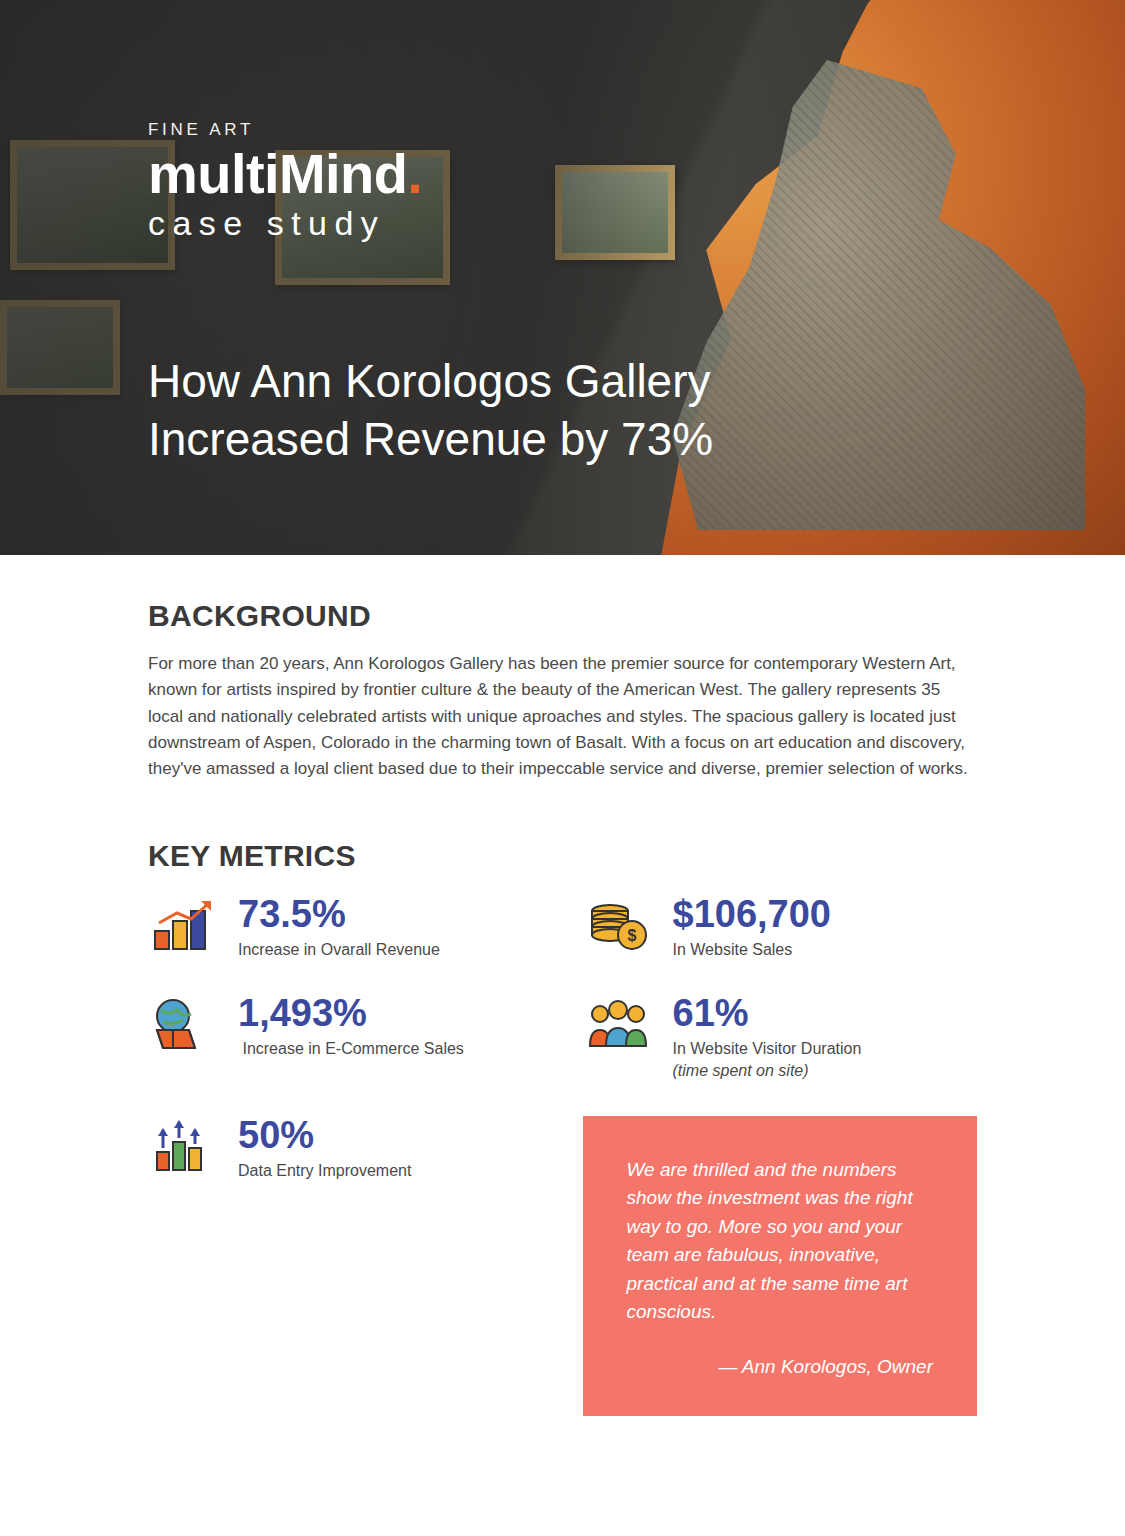FINE ART
multiMind.
case study
How Ann Korologos Gallery
Increased Revenue by 73%
BACKGROUND
For more than 20 years, Ann Korologos Gallery has been the premier source for contemporary Western Art, known for artists inspired by frontier culture & the beauty of the American West. The gallery represents 35 local and nationally celebrated artists with unique aproaches and styles. The spacious gallery is located just downstream of Aspen, Colorado in the charming town of Basalt. With a focus on art education and discovery, they've amassed a loyal client based due to their impeccable service and diverse, premier selection of works.
KEY METRICS
73.5%
Increase in Ovarall Revenue
$
$106,700
In Website Sales
1,493%
Increase in E-Commerce Sales
61%
In Website Visitor Duration(time spent on site)
50%
Data Entry Improvement
We are thrilled and the numbers show the investment was the right way to go. More so you and your team are fabulous, innovative, practical and at the same time art conscious.
— Ann Korologos, Owner